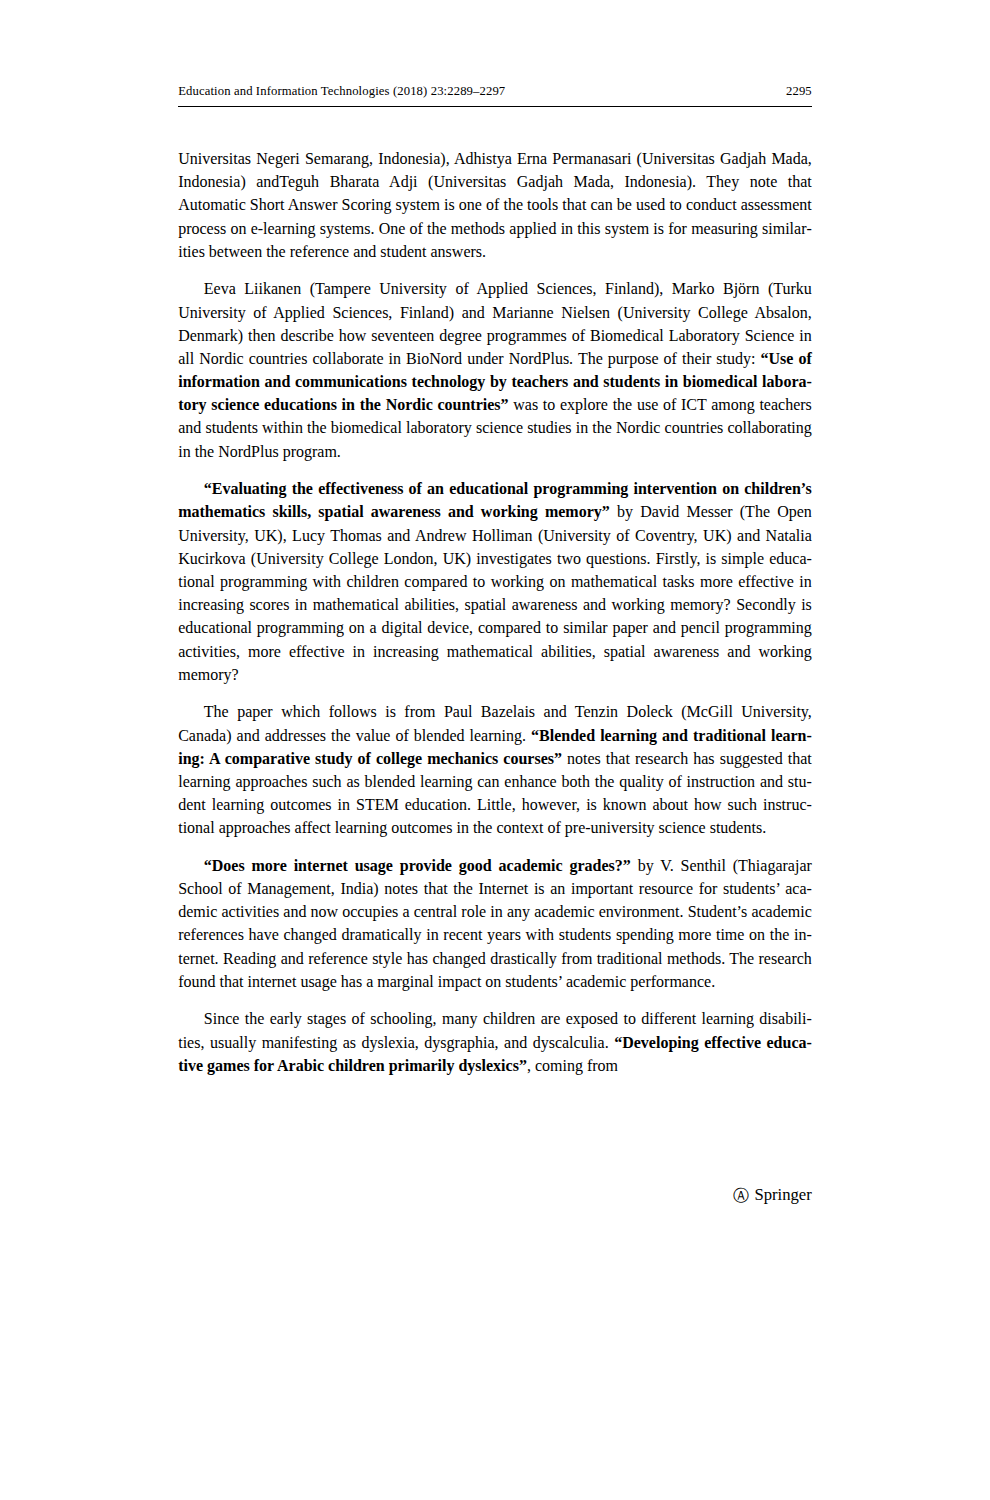Education and Information Technologies (2018) 23:2289–2297 2295
Universitas Negeri Semarang, Indonesia), Adhistya Erna Permanasari (Universitas Gadjah Mada, Indonesia) andTeguh Bharata Adji (Universitas Gadjah Mada, Indonesia). They note that Automatic Short Answer Scoring system is one of the tools that can be used to conduct assessment process on e-learning systems. One of the methods applied in this system is for measuring similarities between the reference and student answers.
Eeva Liikanen (Tampere University of Applied Sciences, Finland), Marko Björn (Turku University of Applied Sciences, Finland) and Marianne Nielsen (University College Absalon, Denmark) then describe how seventeen degree programmes of Biomedical Laboratory Science in all Nordic countries collaborate in BioNord under NordPlus. The purpose of their study: “Use of information and communications technology by teachers and students in biomedical laboratory science educations in the Nordic countries” was to explore the use of ICT among teachers and students within the biomedical laboratory science studies in the Nordic countries collaborating in the NordPlus program.
“Evaluating the effectiveness of an educational programming intervention on children’s mathematics skills, spatial awareness and working memory” by David Messer (The Open University, UK), Lucy Thomas and Andrew Holliman (University of Coventry, UK) and Natalia Kucirkova (University College London, UK) investigates two questions. Firstly, is simple educational programming with children compared to working on mathematical tasks more effective in increasing scores in mathematical abilities, spatial awareness and working memory? Secondly is educational programming on a digital device, compared to similar paper and pencil programming activities, more effective in increasing mathematical abilities, spatial awareness and working memory?
The paper which follows is from Paul Bazelais and Tenzin Doleck (McGill University, Canada) and addresses the value of blended learning. “Blended learning and traditional learning: A comparative study of college mechanics courses” notes that research has suggested that learning approaches such as blended learning can enhance both the quality of instruction and student learning outcomes in STEM education. Little, however, is known about how such instructional approaches affect learning outcomes in the context of pre-university science students.
“Does more internet usage provide good academic grades?” by V. Senthil (Thiagarajar School of Management, India) notes that the Internet is an important resource for students’ academic activities and now occupies a central role in any academic environment. Student’s academic references have changed dramatically in recent years with students spending more time on the internet. Reading and reference style has changed drastically from traditional methods. The research found that internet usage has a marginal impact on students’ academic performance.
Since the early stages of schooling, many children are exposed to different learning disabilities, usually manifesting as dyslexia, dysgraphia, and dyscalculia. “Developing effective educative games for Arabic children primarily dyslexics”, coming from
Ⓐ Springer